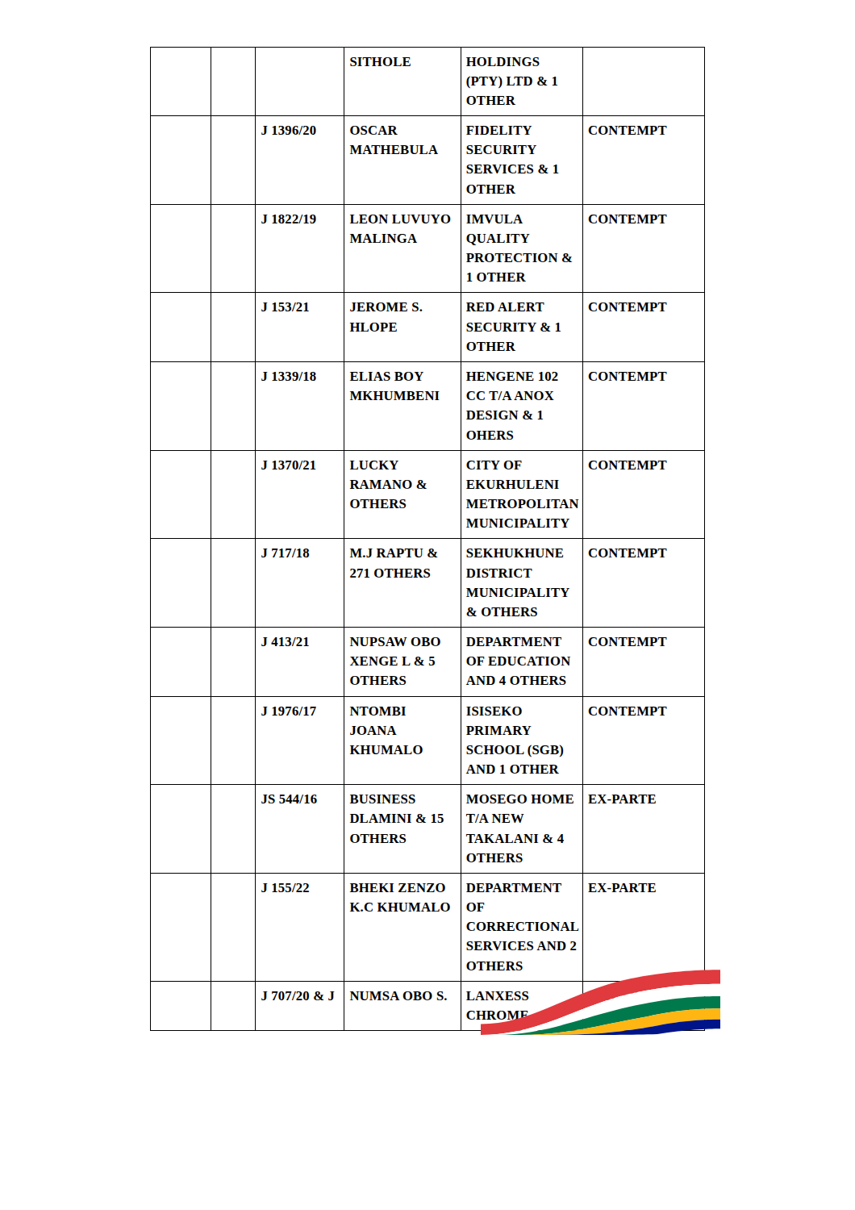| | | | SITHOLE | HOLDINGS (PTY) LTD & 1 OTHER | |
| | | J 1396/20 | OSCAR MATHEBULA | FIDELITY SECURITY SERVICES & 1 OTHER | CONTEMPT |
| | | J 1822/19 | LEON LUVUYO MALINGA | IMVULA QUALITY PROTECTION & 1 OTHER | CONTEMPT |
| | | J 153/21 | JEROME S. HLOPE | RED ALERT SECURITY & 1 OTHER | CONTEMPT |
| | | J 1339/18 | ELIAS BOY MKHUMBENI | HENGENE 102 CC T/A ANOX DESIGN & 1 OHERS | CONTEMPT |
| | | J 1370/21 | LUCKY RAMANO & OTHERS | CITY OF EKURHULENI METROPOLITAN MUNICIPALITY | CONTEMPT |
| | | J 717/18 | M.J RAPTU & 271 OTHERS | SEKHUKHUNE DISTRICT MUNICIPALITY & OTHERS | CONTEMPT |
| | | J 413/21 | NUPSAW OBO XENGE L & 5 OTHERS | DEPARTMENT OF EDUCATION AND 4 OTHERS | CONTEMPT |
| | | J 1976/17 | NTOMBI JOANA KHUMALO | ISISEKO PRIMARY SCHOOL (SGB) AND 1 OTHER | CONTEMPT |
| | | JS 544/16 | BUSINESS DLAMINI & 15 OTHERS | MOSEGO HOME T/A NEW TAKALANI & 4 OTHERS | EX-PARTE |
| | | J 155/22 | BHEKI ZENZO K.C KHUMALO | DEPARTMENT OF CORRECTIONAL SERVICES AND 2 OTHERS | EX-PARTE |
| | | J 707/20 & J | NUMSA OBO S. | LANXESS CHROME | AMEND |